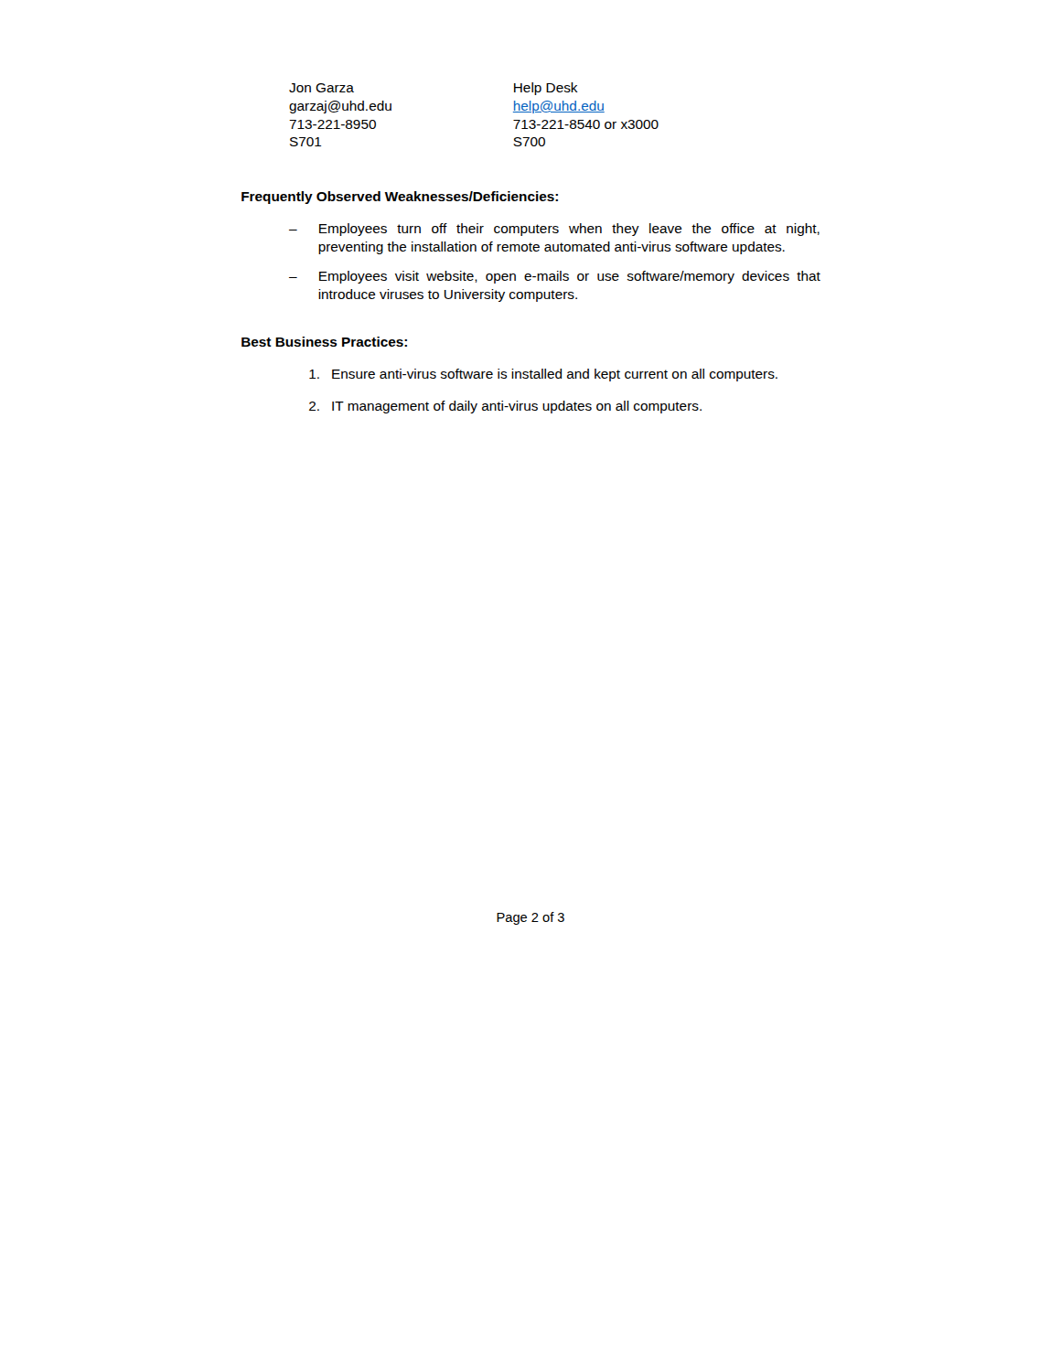| Jon Garza | Help Desk |
| garzaj@uhd.edu | help@uhd.edu |
| 713-221-8950 | 713-221-8540 or x3000 |
| S701 | S700 |
Frequently Observed Weaknesses/Deficiencies:
Employees turn off their computers when they leave the office at night, preventing the installation of remote automated anti-virus software updates.
Employees visit website, open e-mails or use software/memory devices that introduce viruses to University computers.
Best Business Practices:
Ensure anti-virus software is installed and kept current on all computers.
IT management of daily anti-virus updates on all computers.
Page 2 of 3